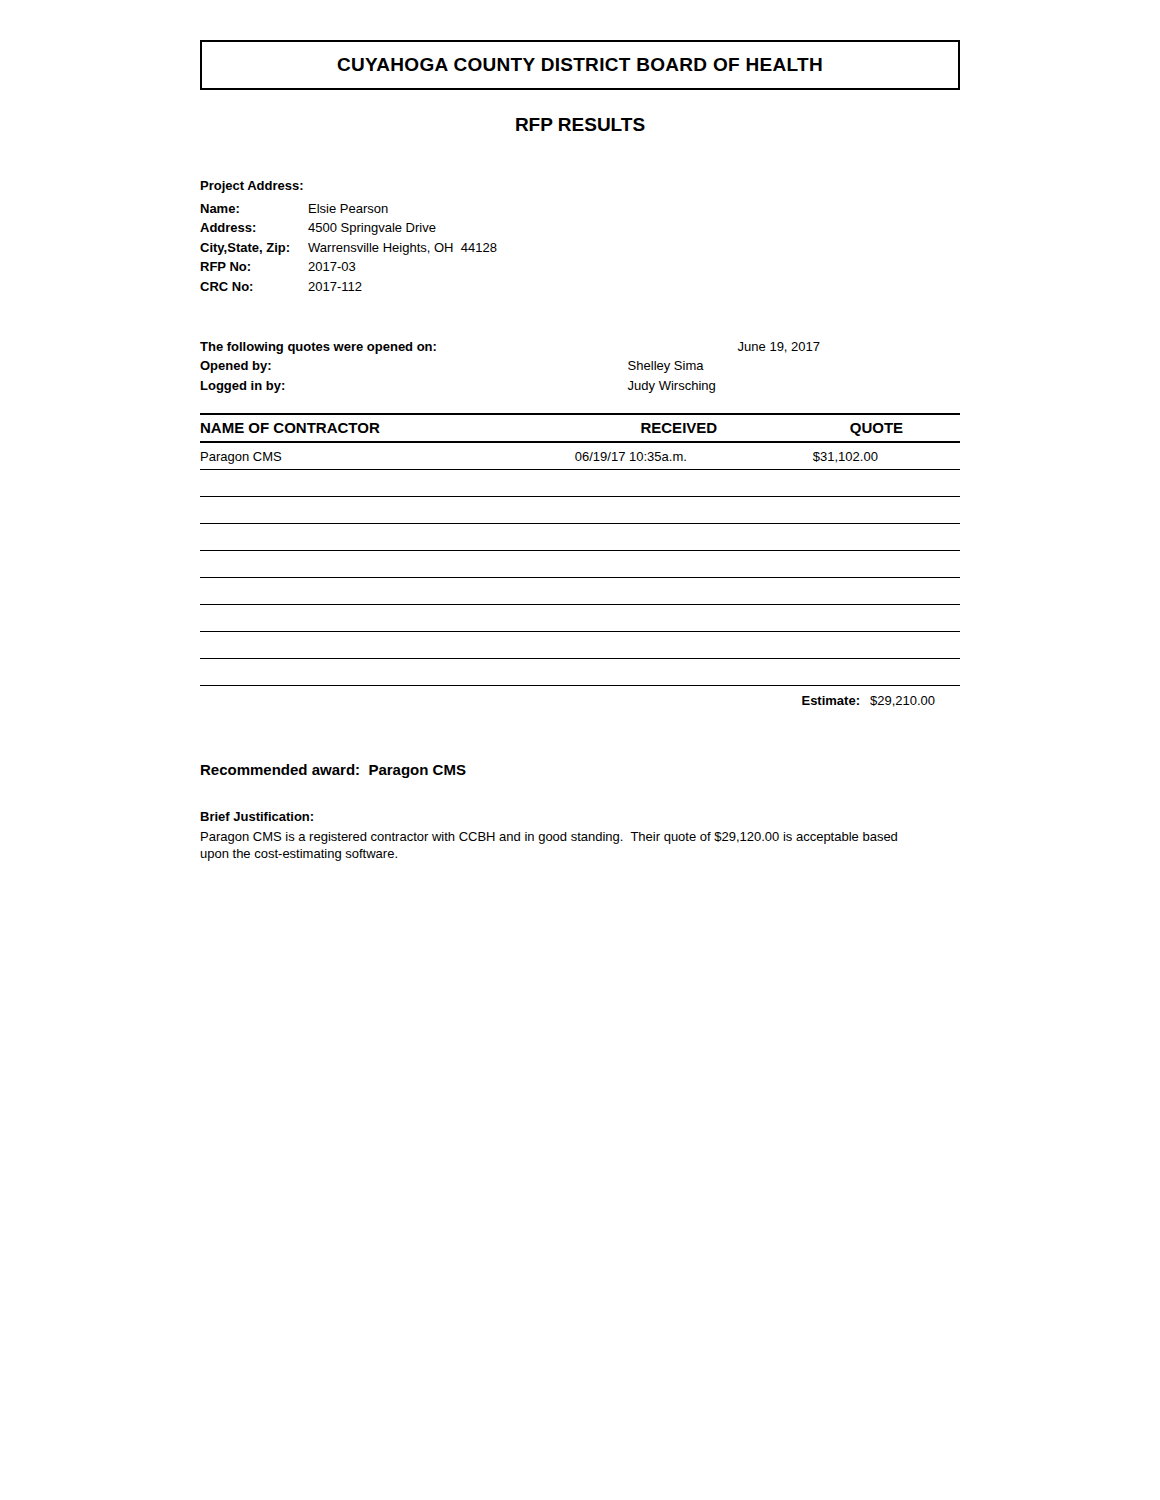CUYAHOGA COUNTY DISTRICT BOARD OF HEALTH
RFP RESULTS
Project Address:
| Name: | Elsie Pearson |
| Address: | 4500 Springvale Drive |
| City,State, Zip: | Warrensville Heights, OH 44128 |
| RFP No: | 2017-03 |
| CRC No: | 2017-112 |
| The following quotes were opened on: | June 19, 2017 |
| Opened by: | Shelley Sima |
| Logged in by: | Judy Wirsching |
| NAME OF CONTRACTOR | RECEIVED | QUOTE |
| --- | --- | --- |
| Paragon CMS | 06/19/17 10:35a.m. | $31,102.00 |
Estimate:$29,210.00
Recommended award: Paragon CMS
Brief Justification:
Paragon CMS is a registered contractor with CCBH and in good standing. Their quote of $29,120.00 is acceptable based upon the cost-estimating software.